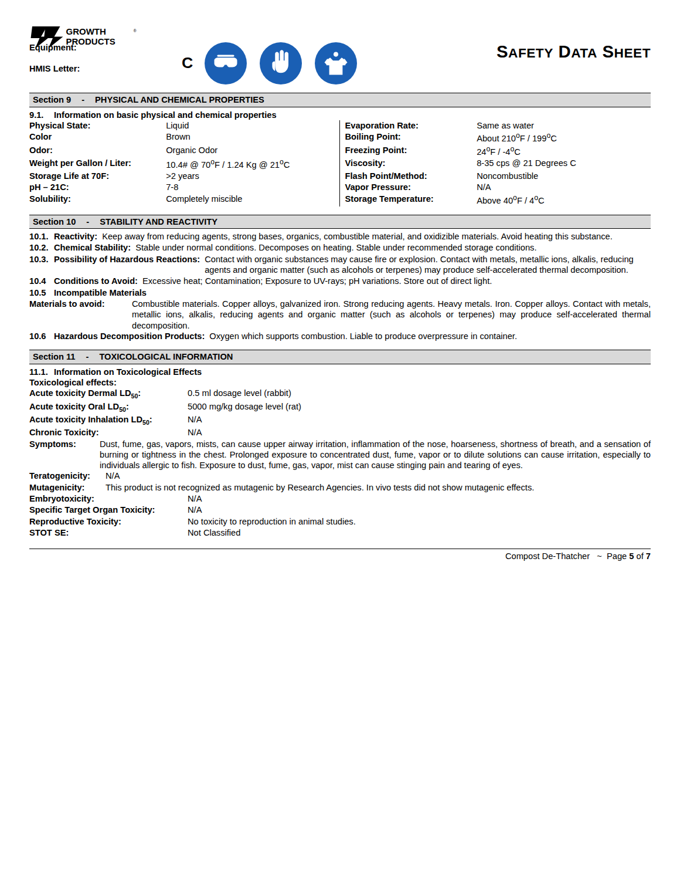GROWTH PRODUCTS ®
SAFETY DATA SHEET
Equipment:
HMIS Letter:
C
Section 9-PHYSICAL AND CHEMICAL PROPERTIES
9.1. Information on basic physical and chemical properties
| Physical State: | Liquid | Evaporation Rate: | Same as water |
| Color | Brown | Boiling Point: | About 210 o F / 199 o C |
| Odor: | Organic Odor | Freezing Point: | 24 o F / -4 o C |
| Weight per Gallon / Liter: | 10.4# @ 70 o F / 1.24 Kg @ 21 o C | Viscosity: | 8-35 cps @ 21 Degrees C |
| Storage Life at 70F: | >2 years | Flash Point/Method: | Noncombustible |
| pH – 21C: | 7-8 | Vapor Pressure: | N/A |
| Solubility: | Completely miscible | Storage Temperature: | Above 40 o F / 4 o C |
Section 10-STABILITY AND REACTIVITY
10.1. Reactivity: Keep away from reducing agents, strong bases, organics, combustible material, and oxidizible materials. Avoid heating this substance.
10.2. Chemical Stability: Stable under normal conditions. Decomposes on heating. Stable under recommended storage conditions.
10.3. Possibility of Hazardous Reactions: Contact with organic substances may cause fire or explosion. Contact with metals, metallic ions, alkalis, reducing agents and organic matter (such as alcohols or terpenes) may produce self-accelerated thermal decomposition.
10.4 Conditions to Avoid: Excessive heat; Contamination; Exposure to UV-rays; pH variations. Store out of direct light.
10.5 Incompatible Materials
Materials to avoid:
Combustible materials. Copper alloys, galvanized iron. Strong reducing agents. Heavy metals. Iron. Copper alloys. Contact with metals, metallic ions, alkalis, reducing agents and organic matter (such as alcohols or terpenes) may produce self-accelerated thermal decomposition.
10.6 Hazardous Decomposition Products: Oxygen which supports combustion. Liable to produce overpressure in container.
Section 11-TOXICOLOGICAL INFORMATION
11.1. Information on Toxicological Effects
Toxicological effects:
Acute toxicity Dermal LD50:
0.5 ml dosage level (rabbit)
Acute toxicity Oral LD50:
5000 mg/kg dosage level (rat)
Acute toxicity Inhalation LD50:
N/A
Chronic Toxicity:
N/A
Symptoms:
Dust, fume, gas, vapors, mists, can cause upper airway irritation, inflammation of the nose, hoarseness, shortness of breath, and a sensation of burning or tightness in the chest. Prolonged exposure to concentrated dust, fume, vapor or to dilute solutions can cause irritation, especially to individuals allergic to fish. Exposure to dust, fume, gas, vapor, mist can cause stinging pain and tearing of eyes.
Teratogenicity:
N/A
Mutagenicity:
This product is not recognized as mutagenic by Research Agencies. In vivo tests did not show mutagenic effects.
Embryotoxicity:
N/A
Specific Target Organ Toxicity:
N/A
Reproductive Toxicity:
No toxicity to reproduction in animal studies.
STOT SE:
Not Classified
Compost De-Thatcher ~ Page 5 of 7